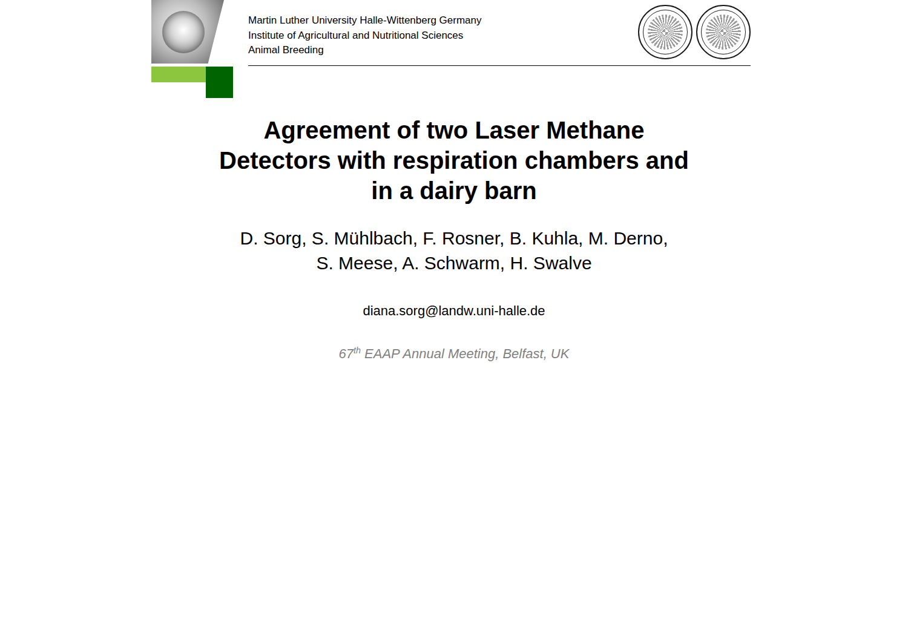Martin Luther University Halle-Wittenberg Germany
Institute of Agricultural and Nutritional Sciences
Animal Breeding
Agreement of two Laser Methane
Detectors with respiration chambers and
in a dairy barn
D. Sorg, S. Mühlbach, F. Rosner, B. Kuhla, M. Derno,
S. Meese, A. Schwarm, H. Swalve
diana.sorg@landw.uni-halle.de
67th EAAP Annual Meeting, Belfast, UK